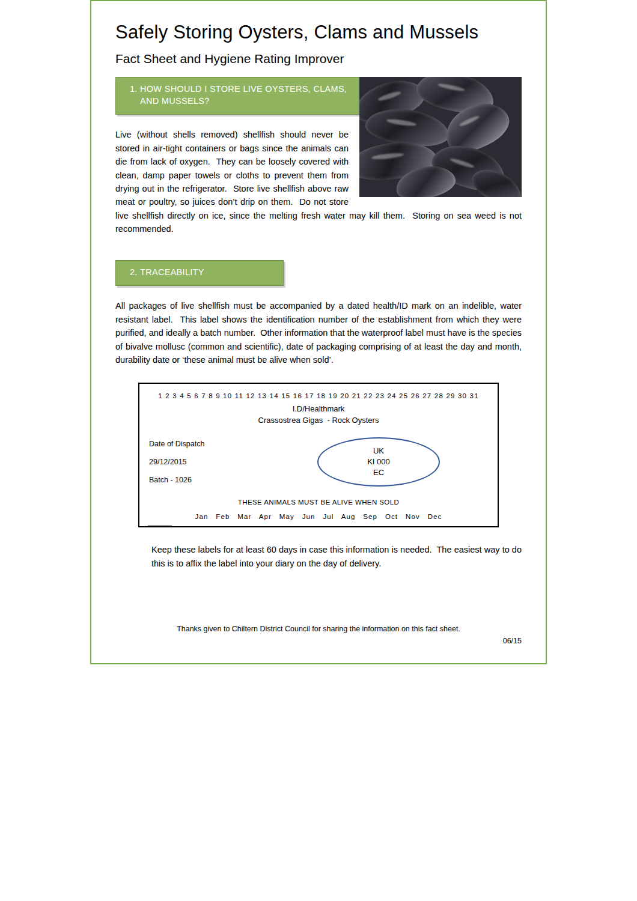Safely Storing Oysters, Clams and Mussels
Fact Sheet and Hygiene Rating Improver
HOW SHOULD I STORE LIVE OYSTERS, CLAMS, AND MUSSELS?
Live (without shells removed) shellfish should never be stored in air-tight containers or bags since the animals can die from lack of oxygen. They can be loosely covered with clean, damp paper towels or cloths to prevent them from drying out in the refrigerator. Store live shellfish above raw meat or poultry, so juices don’t drip on them. Do not store live shellfish directly on ice, since the melting fresh water may kill them. Storing on sea weed is not recommended.
TRACEABILITY
All packages of live shellfish must be accompanied by a dated health/ID mark on an indelible, water resistant label. This label shows the identification number of the establishment from which they were purified, and ideally a batch number. Other information that the waterproof label must have is the species of bivalve mollusc (common and scientific), date of packaging comprising of at least the day and month, durability date or ‘these animal must be alive when sold’.
1 2 3 4 5 6 7 8 9 10 11 12 13 14 15 16 17 18 19 20 21 22 23 24 25 26 27 28 29 30 31
I.D/Healthmark
Crassostrea Gigas - Rock Oysters
Date of Dispatch
29/12/2015
Batch - 1026
UK
KI 000
EC
THESE ANIMALS MUST BE ALIVE WHEN SOLD
Jan Feb Mar Apr May Jun Jul Aug Sep Oct Nov Dec
Keep these labels for at least 60 days in case this information is needed. The easiest way to do this is to affix the label into your diary on the day of delivery.
Thanks given to Chiltern District Council for sharing the information on this fact sheet.
06/15